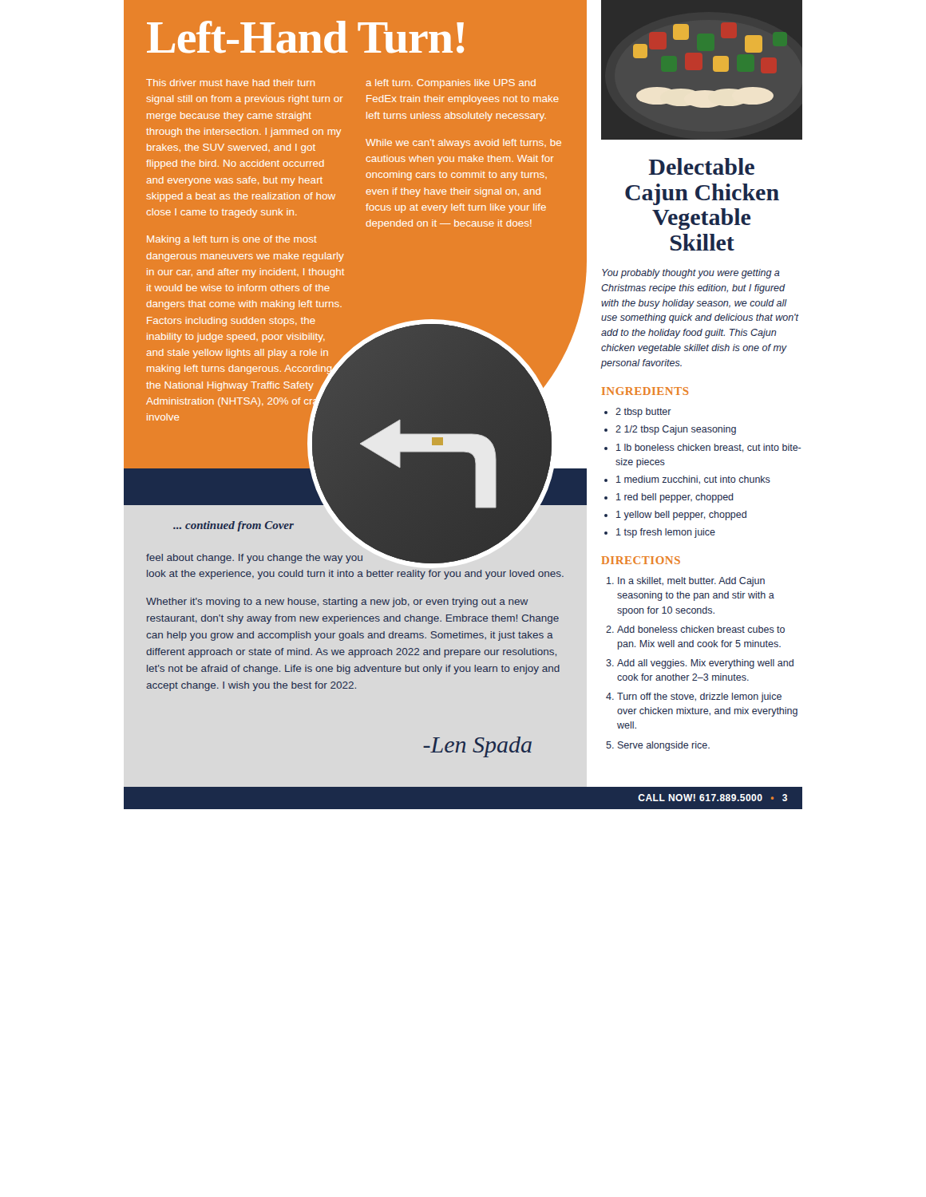Left-Hand Turn!
This driver must have had their turn signal still on from a previous right turn or merge because they came straight through the intersection. I jammed on my brakes, the SUV swerved, and I got flipped the bird. No accident occurred and everyone was safe, but my heart skipped a beat as the realization of how close I came to tragedy sunk in.
Making a left turn is one of the most dangerous maneuvers we make regularly in our car, and after my incident, I thought it would be wise to inform others of the dangers that come with making left turns. Factors including sudden stops, the inability to judge speed, poor visibility, and stale yellow lights all play a role in making left turns dangerous. According to the National Highway Traffic Safety Administration (NHTSA), 20% of crashes involve
a left turn. Companies like UPS and FedEx train their employees not to make left turns unless absolutely necessary.
While we can't always avoid left turns, be cautious when you make them. Wait for oncoming cars to commit to any turns, even if they have their signal on, and focus up at every left turn like your life depended on it — because it does!
... continued from Cover
feel about change. If you change the way you
look at the experience, you could turn it into a better reality for you and your loved ones.
Whether it's moving to a new house, starting a new job, or even trying out a new restaurant, don't shy away from new experiences and change. Embrace them! Change can help you grow and accomplish your goals and dreams. Sometimes, it just takes a different approach or state of mind. As we approach 2022 and prepare our resolutions, let's not be afraid of change. Life is one big adventure but only if you learn to enjoy and accept change. I wish you the best for 2022.
-Len Spada
Delectable
Cajun Chicken
Vegetable
Skillet
You probably thought you were getting a Christmas recipe this edition, but I figured with the busy holiday season, we could all use something quick and delicious that won't add to the holiday food guilt. This Cajun chicken vegetable skillet dish is one of my personal favorites.
INGREDIENTS
2 tbsp butter
2 1/2 tbsp Cajun seasoning
1 lb boneless chicken breast, cut into bite-size pieces
1 medium zucchini, cut into chunks
1 red bell pepper, chopped
1 yellow bell pepper, chopped
1 tsp fresh lemon juice
DIRECTIONS
In a skillet, melt butter. Add Cajun seasoning to the pan and stir with a spoon for 10 seconds.
Add boneless chicken breast cubes to pan. Mix well and cook for 5 minutes.
Add all veggies. Mix everything well and cook for another 2–3 minutes.
Turn off the stove, drizzle lemon juice over chicken mixture, and mix everything well.
Serve alongside rice.
CALL NOW! 617.889.5000 • 3